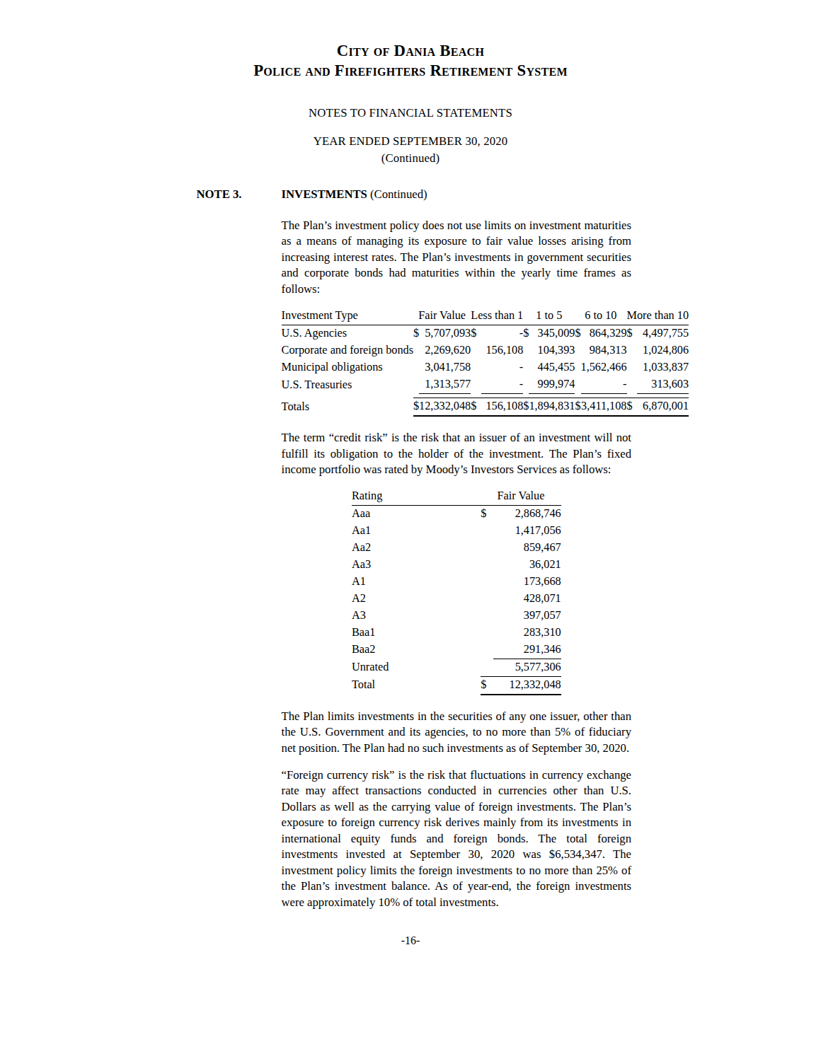City of Dania Beach
Police and Firefighters Retirement System
NOTES TO FINANCIAL STATEMENTS
YEAR ENDED SEPTEMBER 30, 2020
(Continued)
NOTE 3.
INVESTMENTS (Continued)
The Plan’s investment policy does not use limits on investment maturities as a means of managing its exposure to fair value losses arising from increasing interest rates. The Plan’s investments in government securities and corporate bonds had maturities within the yearly time frames as follows:
| Investment Type | Fair Value | Less than 1 | 1 to 5 | 6 to 10 | More than 10 |
| --- | --- | --- | --- | --- | --- |
| U.S. Agencies | $ | 5,707,093 | $ | - | $ | 345,009 | $ | 864,329 | $ | 4,497,755 |
| Corporate and foreign bonds | | 2,269,620 | | 156,108 | | 104,393 | | 984,313 | | 1,024,806 |
| Municipal obligations | | 3,041,758 | | - | | 445,455 | | 1,562,466 | | 1,033,837 |
| U.S. Treasuries | | 1,313,577 | | - | | 999,974 | | - | | 313,603 |
| Totals | $ | 12,332,048 | $ | 156,108 | $ | 1,894,831 | $ | 3,411,108 | $ | 6,870,001 |
The term “credit risk” is the risk that an issuer of an investment will not fulfill its obligation to the holder of the investment. The Plan’s fixed income portfolio was rated by Moody’s Investors Services as follows:
| Rating | Fair Value |
| --- | --- |
| Aaa | $ | 2,868,746 |
| Aa1 | | 1,417,056 |
| Aa2 | | 859,467 |
| Aa3 | | 36,021 |
| A1 | | 173,668 |
| A2 | | 428,071 |
| A3 | | 397,057 |
| Baa1 | | 283,310 |
| Baa2 | | 291,346 |
| Unrated | | 5,577,306 |
| Total | $ | 12,332,048 |
The Plan limits investments in the securities of any one issuer, other than the U.S. Government and its agencies, to no more than 5% of fiduciary net position. The Plan had no such investments as of September 30, 2020.
“Foreign currency risk” is the risk that fluctuations in currency exchange rate may affect transactions conducted in currencies other than U.S. Dollars as well as the carrying value of foreign investments. The Plan’s exposure to foreign currency risk derives mainly from its investments in international equity funds and foreign bonds. The total foreign investments invested at September 30, 2020 was $6,534,347. The investment policy limits the foreign investments to no more than 25% of the Plan’s investment balance. As of year-end, the foreign investments were approximately 10% of total investments.
-16-